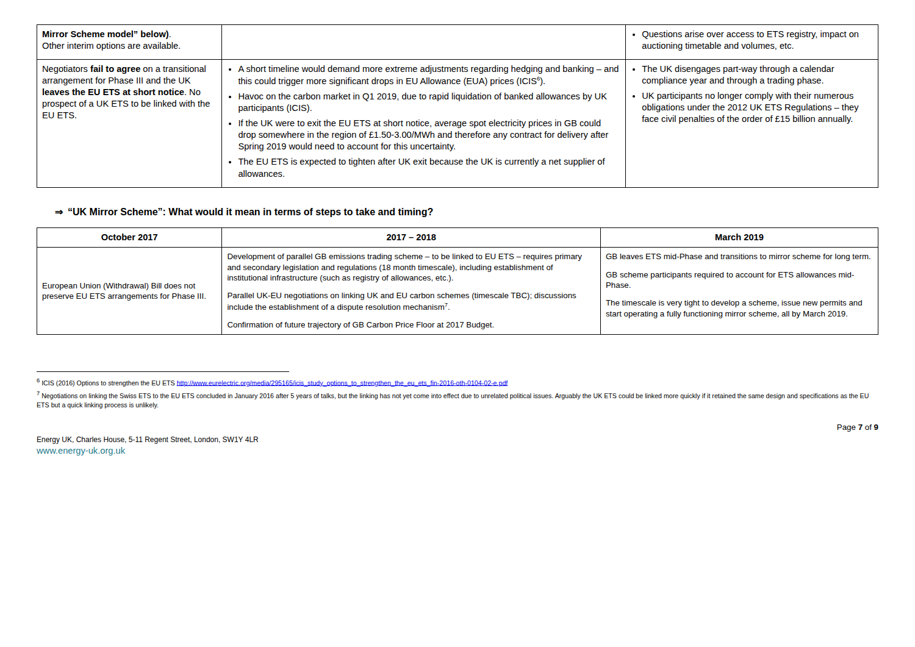| Mirror Scheme model” below) . Other interim options are available. | | Questions arise over access to ETS registry, impact on auctioning timetable and volumes, etc. |
| Negotiators fail to agree on a transitional arrangement for Phase III and the UK leaves the EU ETS at short notice . No prospect of a UK ETS to be linked with the EU ETS. | A short timeline would demand more extreme adjustments regarding hedging and banking – and this could trigger more significant drops in EU Allowance (EUA) prices (ICIS 6 ). Havoc on the carbon market in Q1 2019, due to rapid liquidation of banked allowances by UK participants (ICIS). If the UK were to exit the EU ETS at short notice, average spot electricity prices in GB could drop somewhere in the region of £1.50-3.00/MWh and therefore any contract for delivery after Spring 2019 would need to account for this uncertainty. The EU ETS is expected to tighten after UK exit because the UK is currently a net supplier of allowances. | The UK disengages part-way through a calendar compliance year and through a trading phase. UK participants no longer comply with their numerous obligations under the 2012 UK ETS Regulations – they face civil penalties of the order of £15 billion annually. |
⇒“UK Mirror Scheme”: What would it mean in terms of steps to take and timing?
| October 2017 | 2017 – 2018 | March 2019 |
| --- | --- | --- |
| European Union (Withdrawal) Bill does not preserve EU ETS arrangements for Phase III. | Development of parallel GB emissions trading scheme – to be linked to EU ETS – requires primary and secondary legislation and regulations (18 month timescale), including establishment of institutional infrastructure (such as registry of allowances, etc.). Parallel UK-EU negotiations on linking UK and EU carbon schemes (timescale TBC); discussions include the establishment of a dispute resolution mechanism 7 . Confirmation of future trajectory of GB Carbon Price Floor at 2017 Budget. | GB leaves ETS mid-Phase and transitions to mirror scheme for long term. GB scheme participants required to account for ETS allowances mid-Phase. The timescale is very tight to develop a scheme, issue new permits and start operating a fully functioning mirror scheme, all by March 2019. |
6 ICIS (2016) Options to strengthen the EU ETS http://www.eurelectric.org/media/295165/icis_study_options_to_strengthen_the_eu_ets_fin-2016-oth-0104-02-e.pdf
7 Negotiations on linking the Swiss ETS to the EU ETS concluded in January 2016 after 5 years of talks, but the linking has not yet come into effect due to unrelated political issues. Arguably the UK ETS could be linked more quickly if it retained the same design and specifications as the EU ETS but a quick linking process is unlikely.
Page 7 of 9
Energy UK, Charles House, 5-11 Regent Street, London, SW1Y 4LR
www.energy-uk.org.uk